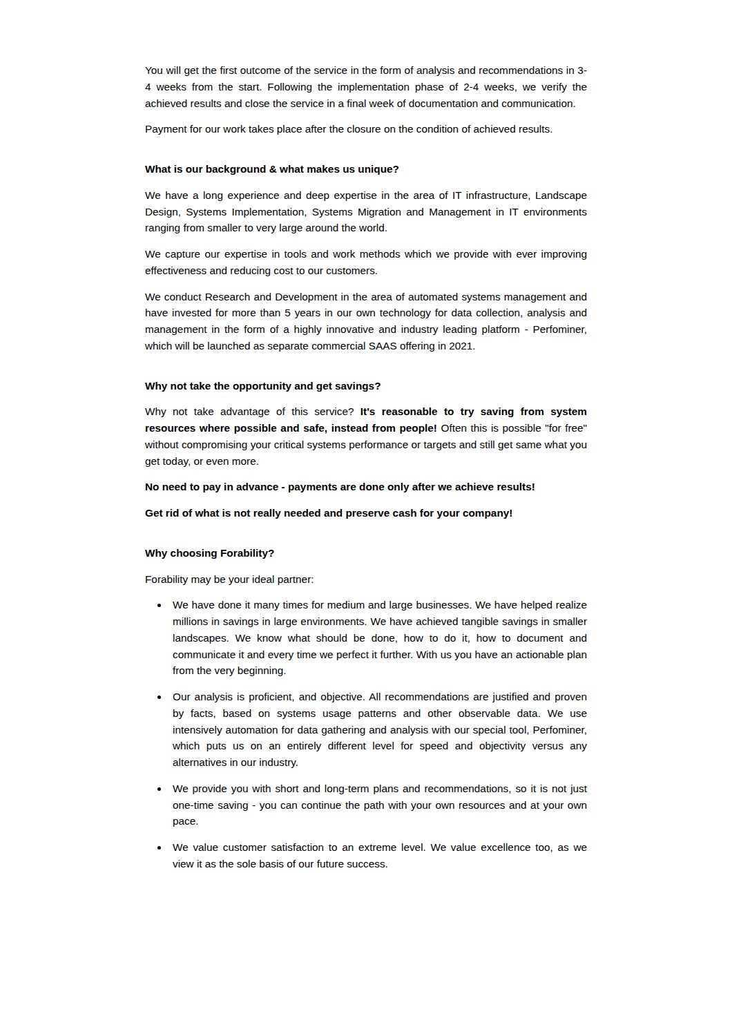You will get the first outcome of the service in the form of analysis and recommendations in 3-4 weeks from the start. Following the implementation phase of 2-4 weeks, we verify the achieved results and close the service in a final week of documentation and communication.
Payment for our work takes place after the closure on the condition of achieved results.
What is our background & what makes us unique?
We have a long experience and deep expertise in the area of IT infrastructure, Landscape Design, Systems Implementation, Systems Migration and Management in IT environments ranging from smaller to very large around the world.
We capture our expertise in tools and work methods which we provide with ever improving effectiveness and reducing cost to our customers.
We conduct Research and Development in the area of automated systems management and have invested for more than 5 years in our own technology for data collection, analysis and management in the form of a highly innovative and industry leading platform - Perfominer, which will be launched as separate commercial SAAS offering in 2021.
Why not take the opportunity and get savings?
Why not take advantage of this service? It's reasonable to try saving from system resources where possible and safe, instead from people! Often this is possible "for free" without compromising your critical systems performance or targets and still get same what you get today, or even more.
No need to pay in advance - payments are done only after we achieve results!
Get rid of what is not really needed and preserve cash for your company!
Why choosing Forability?
Forability may be your ideal partner:
We have done it many times for medium and large businesses. We have helped realize millions in savings in large environments. We have achieved tangible savings in smaller landscapes. We know what should be done, how to do it, how to document and communicate it and every time we perfect it further. With us you have an actionable plan from the very beginning.
Our analysis is proficient, and objective. All recommendations are justified and proven by facts, based on systems usage patterns and other observable data. We use intensively automation for data gathering and analysis with our special tool, Perfominer, which puts us on an entirely different level for speed and objectivity versus any alternatives in our industry.
We provide you with short and long-term plans and recommendations, so it is not just one-time saving - you can continue the path with your own resources and at your own pace.
We value customer satisfaction to an extreme level. We value excellence too, as we view it as the sole basis of our future success.